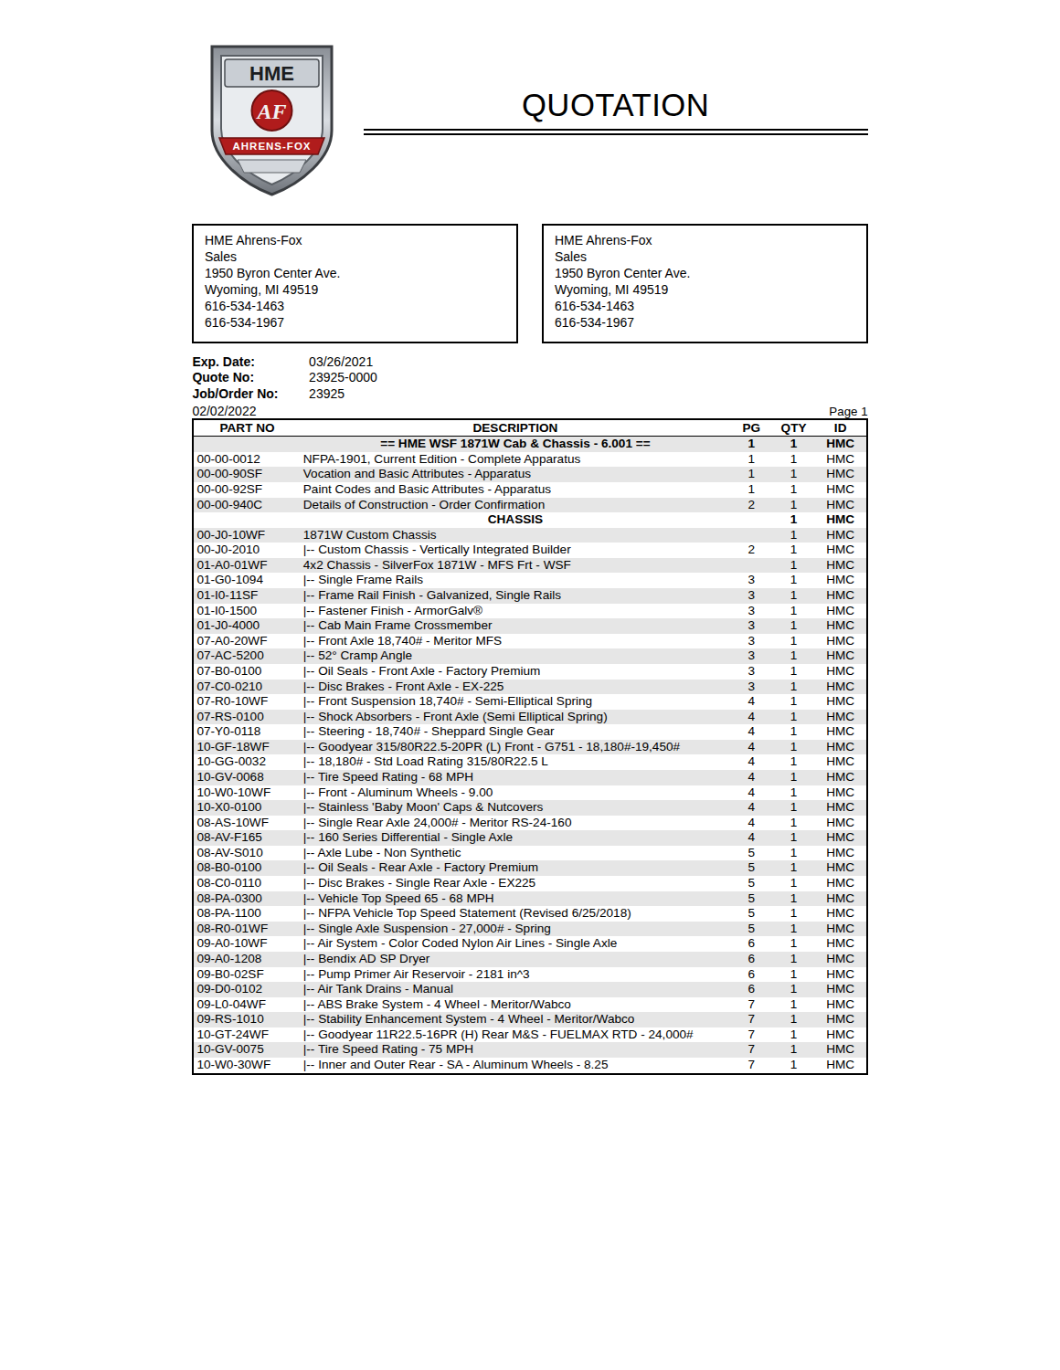HME AF AHRENS-FOX
QUOTATION
HME Ahrens-Fox
Sales
1950 Byron Center Ave.
Wyoming, MI 49519
616-534-1463
616-534-1967
HME Ahrens-Fox
Sales
1950 Byron Center Ave.
Wyoming, MI 49519
616-534-1463
616-534-1967
| Exp. Date: | 03/26/2021 |
| Quote No: | 23925-0000 |
| Job/Order No: | 23925 |
02/02/2022
Page 1
| PART NO | DESCRIPTION | PG | QTY | ID |
| --- | --- | --- | --- | --- |
| | == HME WSF 1871W Cab & Chassis - 6.001 == | 1 | 1 | HMC |
| 00-00-0012 | NFPA-1901, Current Edition - Complete Apparatus | 1 | 1 | HMC |
| 00-00-90SF | Vocation and Basic Attributes - Apparatus | 1 | 1 | HMC |
| 00-00-92SF | Paint Codes and Basic Attributes - Apparatus | 1 | 1 | HMC |
| 00-00-940C | Details of Construction - Order Confirmation | 2 | 1 | HMC |
| | CHASSIS | | 1 | HMC |
| 00-J0-10WF | 1871W Custom Chassis | | 1 | HMC |
| 00-J0-2010 | /-- Custom Chassis - Vertically Integrated Builder | 2 | 1 | HMC |
| 01-A0-01WF | 4x2 Chassis - SilverFox 1871W - MFS Frt - WSF | | 1 | HMC |
| 01-G0-1094 | /-- Single Frame Rails | 3 | 1 | HMC |
| 01-I0-11SF | /-- Frame Rail Finish - Galvanized, Single Rails | 3 | 1 | HMC |
| 01-I0-1500 | /-- Fastener Finish - ArmorGalv® | 3 | 1 | HMC |
| 01-J0-4000 | /-- Cab Main Frame Crossmember | 3 | 1 | HMC |
| 07-A0-20WF | /-- Front Axle 18,740# - Meritor MFS | 3 | 1 | HMC |
| 07-AC-5200 | /-- 52° Cramp Angle | 3 | 1 | HMC |
| 07-B0-0100 | /-- Oil Seals - Front Axle - Factory Premium | 3 | 1 | HMC |
| 07-C0-0210 | /-- Disc Brakes - Front Axle - EX-225 | 3 | 1 | HMC |
| 07-R0-10WF | /-- Front Suspension 18,740# - Semi-Elliptical Spring | 4 | 1 | HMC |
| 07-RS-0100 | /-- Shock Absorbers - Front Axle (Semi Elliptical Spring) | 4 | 1 | HMC |
| 07-Y0-0118 | /-- Steering - 18,740# - Sheppard Single Gear | 4 | 1 | HMC |
| 10-GF-18WF | /-- Goodyear 315/80R22.5-20PR (L) Front - G751 - 18,180#-19,450# | 4 | 1 | HMC |
| 10-GG-0032 | /-- 18,180# - Std Load Rating 315/80R22.5 L | 4 | 1 | HMC |
| 10-GV-0068 | /-- Tire Speed Rating - 68 MPH | 4 | 1 | HMC |
| 10-W0-10WF | /-- Front - Aluminum Wheels - 9.00 | 4 | 1 | HMC |
| 10-X0-0100 | /-- Stainless 'Baby Moon' Caps & Nutcovers | 4 | 1 | HMC |
| 08-AS-10WF | /-- Single Rear Axle 24,000# - Meritor RS-24-160 | 4 | 1 | HMC |
| 08-AV-F165 | /-- 160 Series Differential - Single Axle | 4 | 1 | HMC |
| 08-AV-S010 | /-- Axle Lube - Non Synthetic | 5 | 1 | HMC |
| 08-B0-0100 | /-- Oil Seals - Rear Axle - Factory Premium | 5 | 1 | HMC |
| 08-C0-0110 | /-- Disc Brakes - Single Rear Axle - EX225 | 5 | 1 | HMC |
| 08-PA-0300 | /-- Vehicle Top Speed 65 - 68 MPH | 5 | 1 | HMC |
| 08-PA-1100 | /-- NFPA Vehicle Top Speed Statement (Revised 6/25/2018) | 5 | 1 | HMC |
| 08-R0-01WF | /-- Single Axle Suspension - 27,000# - Spring | 5 | 1 | HMC |
| 09-A0-10WF | /-- Air System - Color Coded Nylon Air Lines - Single Axle | 6 | 1 | HMC |
| 09-A0-1208 | /-- Bendix AD SP Dryer | 6 | 1 | HMC |
| 09-B0-02SF | /-- Pump Primer Air Reservoir - 2181 in^3 | 6 | 1 | HMC |
| 09-D0-0102 | /-- Air Tank Drains - Manual | 6 | 1 | HMC |
| 09-L0-04WF | /-- ABS Brake System - 4 Wheel - Meritor/Wabco | 7 | 1 | HMC |
| 09-RS-1010 | /-- Stability Enhancement System - 4 Wheel - Meritor/Wabco | 7 | 1 | HMC |
| 10-GT-24WF | /-- Goodyear 11R22.5-16PR (H) Rear M&S - FUELMAX RTD - 24,000# | 7 | 1 | HMC |
| 10-GV-0075 | /-- Tire Speed Rating - 75 MPH | 7 | 1 | HMC |
| 10-W0-30WF | /-- Inner and Outer Rear - SA - Aluminum Wheels - 8.25 | 7 | 1 | HMC |